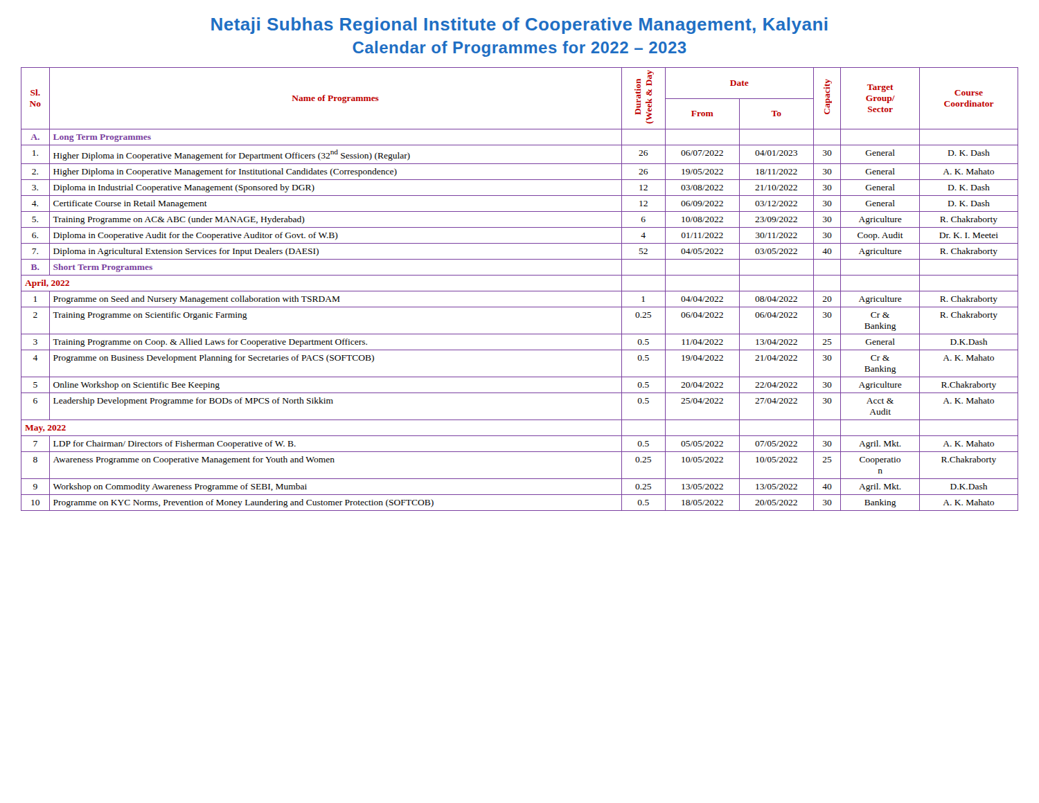Netaji Subhas Regional Institute of Cooperative Management, Kalyani
Calendar of Programmes for 2022 – 2023
| Sl. No | Name of Programmes | Duration (Week & Day | Date | Capacity | Target Group/ Sector | Course Coordinator |
| --- | --- | --- | --- | --- | --- | --- |
| From | To |
| A. | Long Term Programmes | | | | | | |
| 1. | Higher Diploma in Cooperative Management for Department Officers (32 nd Session) (Regular) | 26 | 06/07/2022 | 04/01/2023 | 30 | General | D. K. Dash |
| 2. | Higher Diploma in Cooperative Management for Institutional Candidates (Correspondence) | 26 | 19/05/2022 | 18/11/2022 | 30 | General | A. K. Mahato |
| 3. | Diploma in Industrial Cooperative Management (Sponsored by DGR) | 12 | 03/08/2022 | 21/10/2022 | 30 | General | D. K. Dash |
| 4. | Certificate Course in Retail Management | 12 | 06/09/2022 | 03/12/2022 | 30 | General | D. K. Dash |
| 5. | Training Programme on AC& ABC (under MANAGE, Hyderabad) | 6 | 10/08/2022 | 23/09/2022 | 30 | Agriculture | R. Chakraborty |
| 6. | Diploma in Cooperative Audit for the Cooperative Auditor of Govt. of W.B) | 4 | 01/11/2022 | 30/11/2022 | 30 | Coop. Audit | Dr. K. I. Meetei |
| 7. | Diploma in Agricultural Extension Services for Input Dealers (DAESI) | 52 | 04/05/2022 | 03/05/2022 | 40 | Agriculture | R. Chakraborty |
| B. | Short Term Programmes | | | | | | |
| April, 2022 | | | | | | |
| 1 | Programme on Seed and Nursery Management collaboration with TSRDAM | 1 | 04/04/2022 | 08/04/2022 | 20 | Agriculture | R. Chakraborty |
| 2 | Training Programme on Scientific Organic Farming | 0.25 | 06/04/2022 | 06/04/2022 | 30 | Cr & Banking | R. Chakraborty |
| 3 | Training Programme on Coop. & Allied Laws for Cooperative Department Officers. | 0.5 | 11/04/2022 | 13/04/2022 | 25 | General | D.K.Dash |
| 4 | Programme on Business Development Planning for Secretaries of PACS (SOFTCOB) | 0.5 | 19/04/2022 | 21/04/2022 | 30 | Cr & Banking | A. K. Mahato |
| 5 | Online Workshop on Scientific Bee Keeping | 0.5 | 20/04/2022 | 22/04/2022 | 30 | Agriculture | R.Chakraborty |
| 6 | Leadership Development Programme for BODs of MPCS of North Sikkim | 0.5 | 25/04/2022 | 27/04/2022 | 30 | Acct & Audit | A. K. Mahato |
| May, 2022 | | | | | | |
| 7 | LDP for Chairman/ Directors of Fisherman Cooperative of W. B. | 0.5 | 05/05/2022 | 07/05/2022 | 30 | Agril. Mkt. | A. K. Mahato |
| 8 | Awareness Programme on Cooperative Management for Youth and Women | 0.25 | 10/05/2022 | 10/05/2022 | 25 | Cooperatio n | R.Chakraborty |
| 9 | Workshop on Commodity Awareness Programme of SEBI, Mumbai | 0.25 | 13/05/2022 | 13/05/2022 | 40 | Agril. Mkt. | D.K.Dash |
| 10 | Programme on KYC Norms, Prevention of Money Laundering and Customer Protection (SOFTCOB) | 0.5 | 18/05/2022 | 20/05/2022 | 30 | Banking | A. K. Mahato |